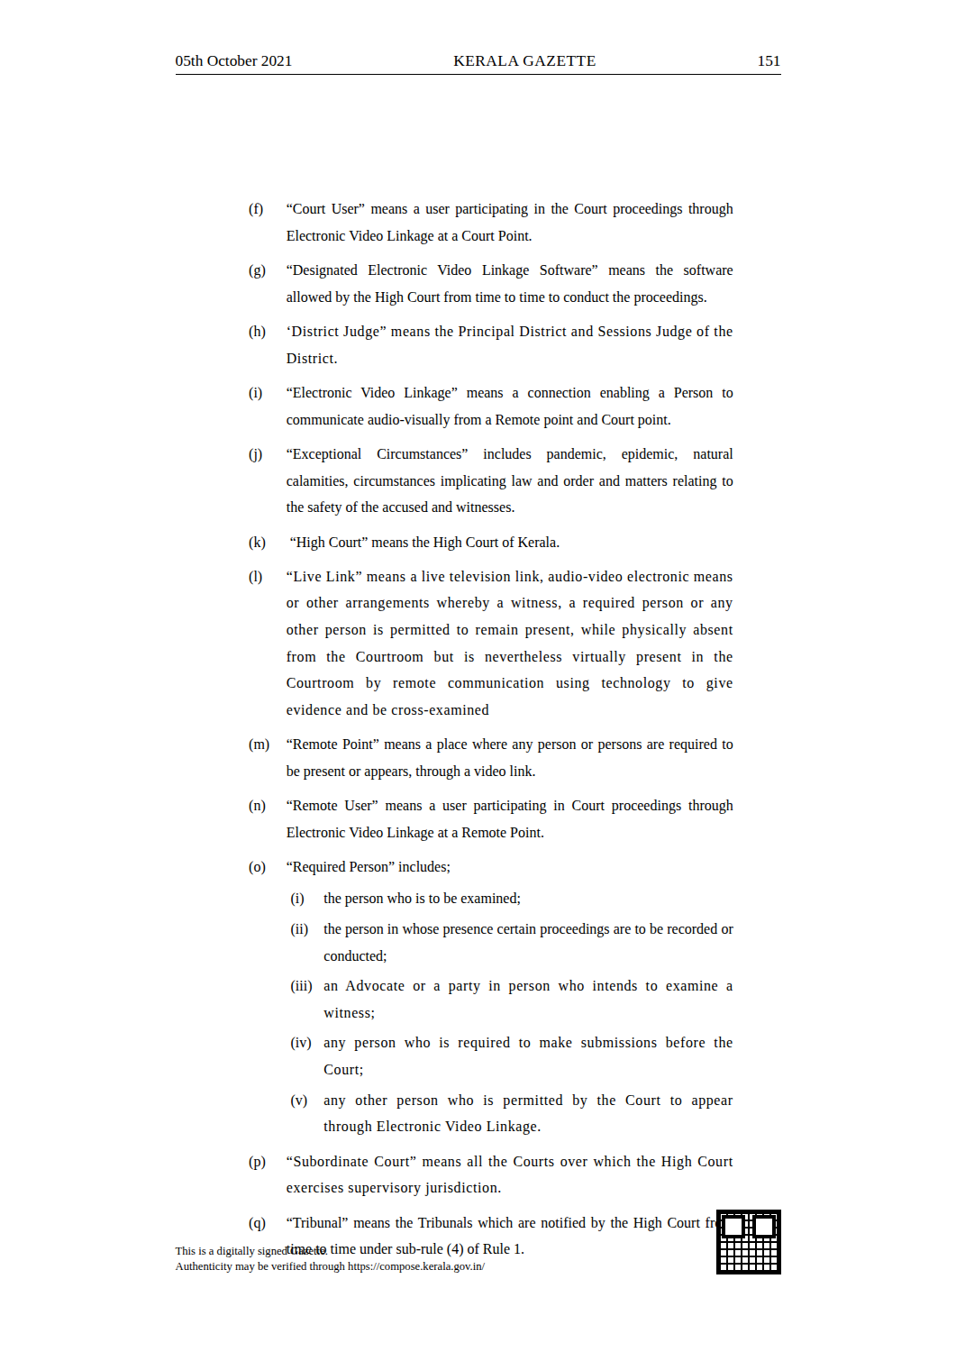05th October 2021
KERALA GAZETTE
151
(f)“Court User” means a user participating in the Court proceedings through Electronic Video Linkage at a Court Point.
(g)“Designated Electronic Video Linkage Software” means the software allowed by the High Court from time to time to conduct the proceedings.
(h)‘District Judge” means the Principal District and Sessions Judge of the District.
(i)“Electronic Video Linkage” means a connection enabling a Person to communicate audio-visually from a Remote point and Court point.
(j)“Exceptional Circumstances” includes pandemic, epidemic, natural calamities, circumstances implicating law and order and matters relating to the safety of the accused and witnesses.
(k) “High Court” means the High Court of Kerala.
(l)“Live Link” means a live television link, audio-video electronic means or other arrangements whereby a witness, a required person or any other person is permitted to remain present, while physically absent from the Courtroom but is nevertheless virtually present in the Courtroom by remote communication using technology to give evidence and be cross-examined
(m)“Remote Point” means a place where any person or persons are required to be present or appears, through a video link.
(n)“Remote User” means a user participating in Court proceedings through Electronic Video Linkage at a Remote Point.
(o)“Required Person” includes;
(i) the person who is to be examined;
(ii) the person in whose presence certain proceedings are to be recorded or conducted;
(iii) an Advocate or a party in person who intends to examine a witness;
(iv) any person who is required to make submissions before the Court;
(v) any other person who is permitted by the Court to appear through Electronic Video Linkage.
(p)“Subordinate Court” means all the Courts over which the High Court exercises supervisory jurisdiction.
(q)“Tribunal” means the Tribunals which are notified by the High Court from time to time under sub-rule (4) of Rule 1.
This is a digitally signed Gazette.
Authenticity may be verified through https://compose.kerala.gov.in/